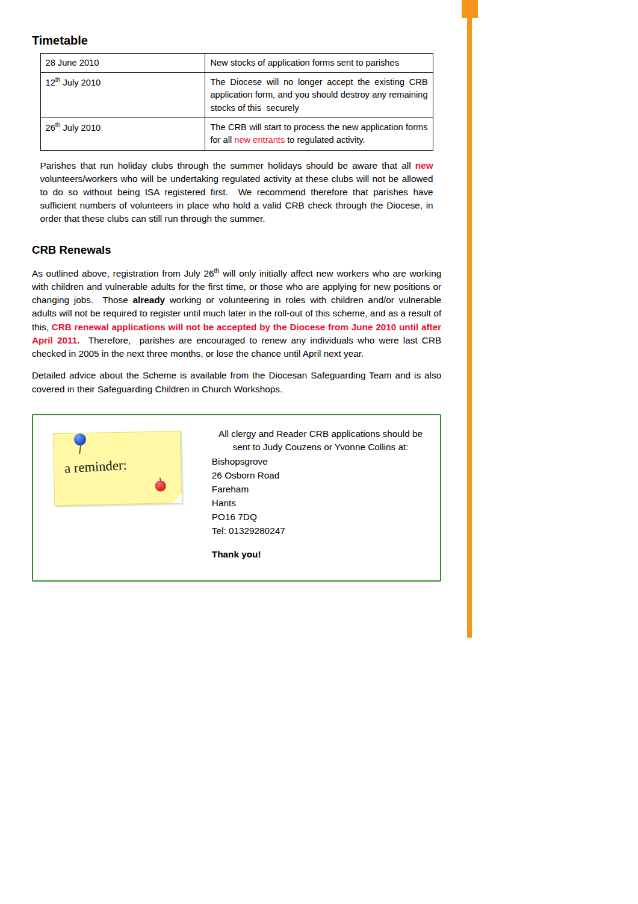Timetable
| 28 June 2010 | New stocks of application forms sent to parishes |
| 12 th July 2010 | The Diocese will no longer accept the existing CRB application form, and you should destroy any remaining stocks of this securely |
| 26 th July 2010 | The CRB will start to process the new application forms for all new entrants to regulated activity. |
Parishes that run holiday clubs through the summer holidays should be aware that all new volunteers/workers who will be undertaking regulated activity at these clubs will not be allowed to do so without being ISA registered first. We recommend therefore that parishes have sufficient numbers of volunteers in place who hold a valid CRB check through the Diocese, in order that these clubs can still run through the summer.
CRB Renewals
As outlined above, registration from July 26th will only initially affect new workers who are working with children and vulnerable adults for the first time, or those who are applying for new positions or changing jobs. Those already working or volunteering in roles with children and/or vulnerable adults will not be required to register until much later in the roll-out of this scheme, and as a result of this, CRB renewal applications will not be accepted by the Diocese from June 2010 until after April 2011. Therefore, parishes are encouraged to renew any individuals who were last CRB checked in 2005 in the next three months, or lose the chance until April next year.
Detailed advice about the Scheme is available from the Diocesan Safeguarding Team and is also covered in their Safeguarding Children in Church Workshops.
a reminder:
All clergy and Reader CRB applications should be sent to Judy Couzens or Yvonne Collins at:
Bishopsgrove
26 Osborn Road
Fareham
Hants
PO16 7DQ
Tel: 01329280247
Thank you!